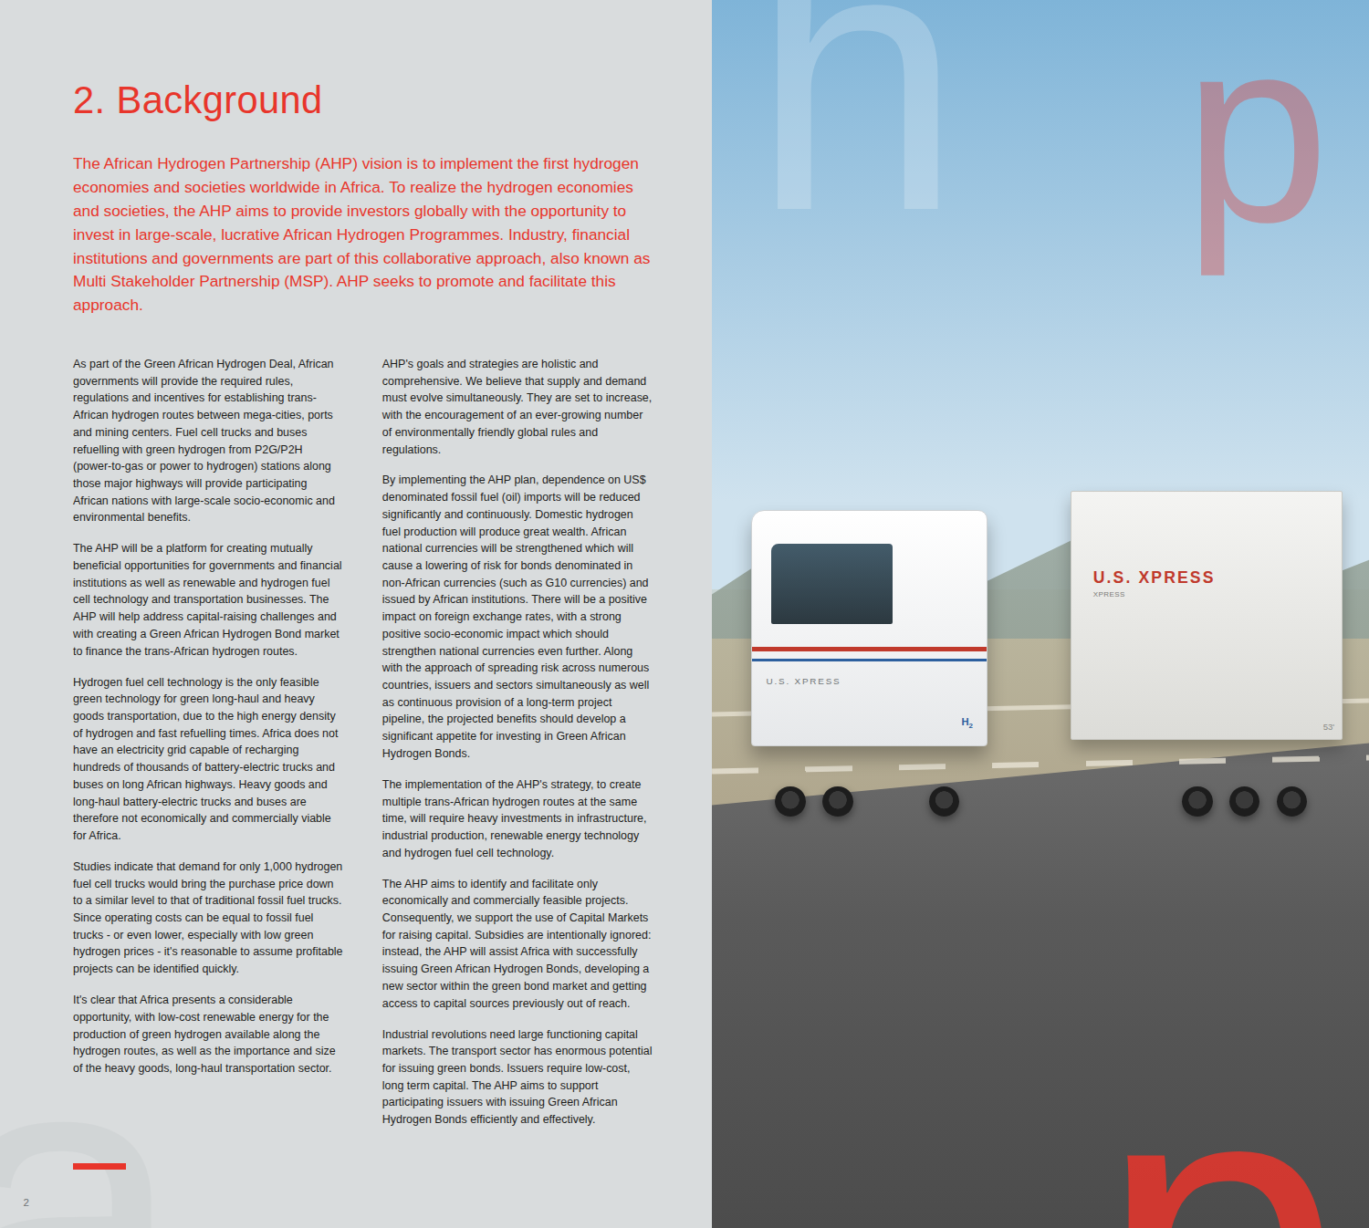a
2. Background
The African Hydrogen Partnership (AHP) vision is to implement the first hydrogen economies and societies worldwide in Africa. To realize the hydrogen economies and societies, the AHP aims to provide investors globally with the opportunity to invest in large-scale, lucrative African Hydrogen Programmes. Industry, financial institutions and governments are part of this collaborative approach, also known as Multi Stakeholder Partnership (MSP). AHP seeks to promote and facilitate this approach.
As part of the Green African Hydrogen Deal, African governments will provide the required rules, regulations and incentives for establishing trans-African hydrogen routes between mega-cities, ports and mining centers. Fuel cell trucks and buses refuelling with green hydrogen from P2G/P2H (power-to-gas or power to hydrogen) stations along those major highways will provide participating African nations with large-scale socio-economic and environmental benefits.
The AHP will be a platform for creating mutually beneficial opportunities for governments and financial institutions as well as renewable and hydrogen fuel cell technology and transportation businesses. The AHP will help address capital-raising challenges and with creating a Green African Hydrogen Bond market to finance the trans-African hydrogen routes.
Hydrogen fuel cell technology is the only feasible green technology for green long-haul and heavy goods transportation, due to the high energy density of hydrogen and fast refuelling times. Africa does not have an electricity grid capable of recharging hundreds of thousands of battery-electric trucks and buses on long African highways. Heavy goods and long-haul battery-electric trucks and buses are therefore not economically and commercially viable for Africa.
Studies indicate that demand for only 1,000 hydrogen fuel cell trucks would bring the purchase price down to a similar level to that of traditional fossil fuel trucks. Since operating costs can be equal to fossil fuel trucks - or even lower, especially with low green hydrogen prices - it's reasonable to assume profitable projects can be identified quickly.
It's clear that Africa presents a considerable opportunity, with low-cost renewable energy for the production of green hydrogen available along the hydrogen routes, as well as the importance and size of the heavy goods, long-haul transportation sector.
AHP's goals and strategies are holistic and comprehensive. We believe that supply and demand must evolve simultaneously. They are set to increase, with the encouragement of an ever-growing number of environmentally friendly global rules and regulations.
By implementing the AHP plan, dependence on US$ denominated fossil fuel (oil) imports will be reduced significantly and continuously. Domestic hydrogen fuel production will produce great wealth. African national currencies will be strengthened which will cause a lowering of risk for bonds denominated in non-African currencies (such as G10 currencies) and issued by African institutions. There will be a positive impact on foreign exchange rates, with a strong positive socio-economic impact which should strengthen national currencies even further. Along with the approach of spreading risk across numerous countries, issuers and sectors simultaneously as well as continuous provision of a long-term project pipeline, the projected benefits should develop a significant appetite for investing in Green African Hydrogen Bonds.
The implementation of the AHP's strategy, to create multiple trans-African hydrogen routes at the same time, will require heavy investments in infrastructure, industrial production, renewable energy technology and hydrogen fuel cell technology.
The AHP aims to identify and facilitate only economically and commercially feasible projects. Consequently, we support the use of Capital Markets for raising capital. Subsidies are intentionally ignored: instead, the AHP will assist Africa with successfully issuing Green African Hydrogen Bonds, developing a new sector within the green bond market and getting access to capital sources previously out of reach.
Industrial revolutions need large functioning capital markets. The transport sector has enormous potential for issuing green bonds. Issuers require low-cost, long term capital. The AHP aims to support participating issuers with issuing Green African Hydrogen Bonds efficiently and effectively.
2
h
p
U.S. XPRESSXPRESS
U.S. XPRESS
H2
p